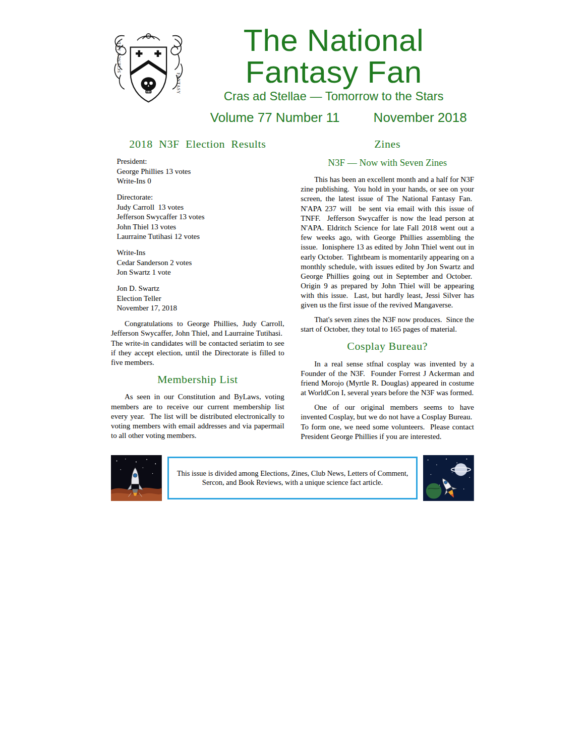SCIENCE AND FANTASY SCIENCE AND FANTASY
The National
Fantasy Fan
Cras ad Stellae — Tomorrow to the Stars
Volume 77 Number 11 November 2018
2018 N3F Election Results
President:
George Phillies 13 votes
Write-Ins 0
Directorate:
Judy Carroll 13 votes
Jefferson Swycaffer 13 votes
John Thiel 13 votes
Laurraine Tutihasi 12 votes
Write-Ins
Cedar Sanderson 2 votes
Jon Swartz 1 vote
Jon D. Swartz
Election Teller
November 17, 2018
Congratulations to George Phillies, Judy Carroll, Jefferson Swycaffer, John Thiel, and Laurraine Tutihasi. The write-in candidates will be contacted seriatim to see if they accept election, until the Directorate is filled to five members.
Membership List
As seen in our Constitution and ByLaws, voting members are to receive our current membership list every year. The list will be distributed electronically to voting members with email addresses and via papermail to all other voting members.
Zines
N3F — Now with Seven Zines
This has been an excellent month and a half for N3F zine publishing. You hold in your hands, or see on your screen, the latest issue of The National Fantasy Fan. N'APA 237 will be sent via email with this issue of TNFF. Jefferson Swycaffer is now the lead person at N'APA. Eldritch Science for late Fall 2018 went out a few weeks ago, with George Phillies assembling the issue. Ionisphere 13 as edited by John Thiel went out in early October. Tightbeam is momentarily appearing on a monthly schedule, with issues edited by Jon Swartz and George Phillies going out in September and October. Origin 9 as prepared by John Thiel will be appearing with this issue. Last, but hardly least, Jessi Silver has given us the first issue of the revived Mangaverse.
That's seven zines the N3F now produces. Since the start of October, they total to 165 pages of material.
Cosplay Bureau?
In a real sense stfnal cosplay was invented by a Founder of the N3F. Founder Forrest J Ackerman and friend Morojo (Myrtle R. Douglas) appeared in costume at WorldCon I, several years before the N3F was formed.
One of our original members seems to have invented Cosplay, but we do not have a Cosplay Bureau. To form one, we need some volunteers. Please contact President George Phillies if you are interested.
This issue is divided among Elections, Zines, Club News, Letters of Comment, Sercon, and Book Reviews, with a unique science fact article.